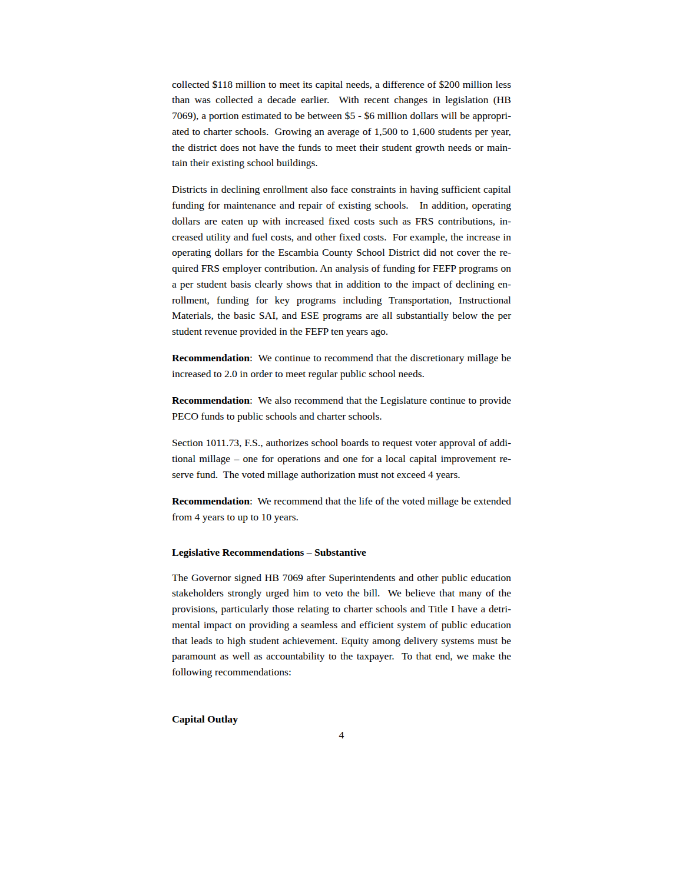collected $118 million to meet its capital needs, a difference of $200 million less than was collected a decade earlier. With recent changes in legislation (HB 7069), a portion estimated to be between $5 - $6 million dollars will be appropriated to charter schools. Growing an average of 1,500 to 1,600 students per year, the district does not have the funds to meet their student growth needs or maintain their existing school buildings.
Districts in declining enrollment also face constraints in having sufficient capital funding for maintenance and repair of existing schools. In addition, operating dollars are eaten up with increased fixed costs such as FRS contributions, increased utility and fuel costs, and other fixed costs. For example, the increase in operating dollars for the Escambia County School District did not cover the required FRS employer contribution. An analysis of funding for FEFP programs on a per student basis clearly shows that in addition to the impact of declining enrollment, funding for key programs including Transportation, Instructional Materials, the basic SAI, and ESE programs are all substantially below the per student revenue provided in the FEFP ten years ago.
Recommendation: We continue to recommend that the discretionary millage be increased to 2.0 in order to meet regular public school needs.
Recommendation: We also recommend that the Legislature continue to provide PECO funds to public schools and charter schools.
Section 1011.73, F.S., authorizes school boards to request voter approval of additional millage – one for operations and one for a local capital improvement reserve fund. The voted millage authorization must not exceed 4 years.
Recommendation: We recommend that the life of the voted millage be extended from 4 years to up to 10 years.
Legislative Recommendations – Substantive
The Governor signed HB 7069 after Superintendents and other public education stakeholders strongly urged him to veto the bill. We believe that many of the provisions, particularly those relating to charter schools and Title I have a detrimental impact on providing a seamless and efficient system of public education that leads to high student achievement. Equity among delivery systems must be paramount as well as accountability to the taxpayer. To that end, we make the following recommendations:
Capital Outlay
4